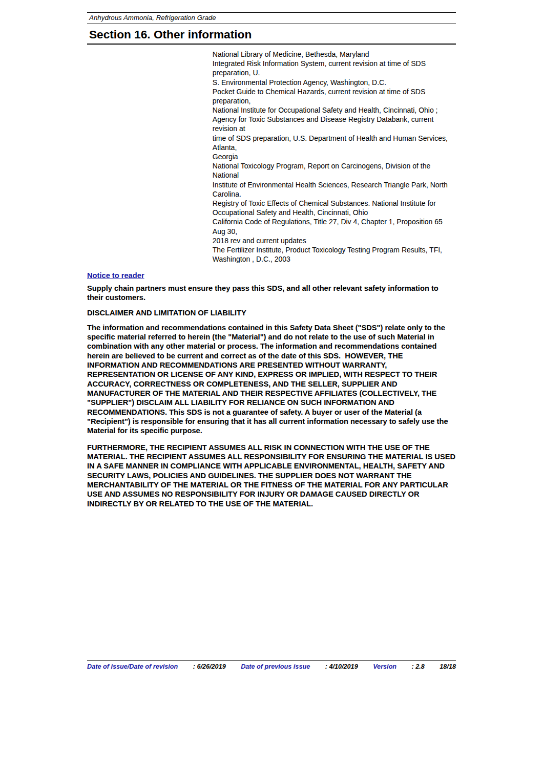Anhydrous Ammonia, Refrigeration Grade
Section 16. Other information
National Library of Medicine, Bethesda, Maryland
Integrated Risk Information System, current revision at time of SDS preparation, U.
S. Environmental Protection Agency, Washington, D.C.
Pocket Guide to Chemical Hazards, current revision at time of SDS preparation,
National Institute for Occupational Safety and Health, Cincinnati, Ohio ;
Agency for Toxic Substances and Disease Registry Databank, current revision at
time of SDS preparation, U.S. Department of Health and Human Services, Atlanta,
Georgia
National Toxicology Program, Report on Carcinogens, Division of the National
Institute of Environmental Health Sciences, Research Triangle Park, North Carolina.
Registry of Toxic Effects of Chemical Substances. National Institute for
Occupational Safety and Health, Cincinnati, Ohio
California Code of Regulations, Title 27, Div 4, Chapter 1, Proposition 65 Aug 30,
2018 rev and current updates
The Fertilizer Institute, Product Toxicology Testing Program Results, TFI,
Washington , D.C., 2003
Notice to reader
Supply chain partners must ensure they pass this SDS, and all other relevant safety information to their customers.
DISCLAIMER AND LIMITATION OF LIABILITY
The information and recommendations contained in this Safety Data Sheet ("SDS") relate only to the specific material referred to herein (the "Material") and do not relate to the use of such Material in combination with any other material or process. The information and recommendations contained herein are believed to be current and correct as of the date of this SDS. HOWEVER, THE INFORMATION AND RECOMMENDATIONS ARE PRESENTED WITHOUT WARRANTY, REPRESENTATION OR LICENSE OF ANY KIND, EXPRESS OR IMPLIED, WITH RESPECT TO THEIR ACCURACY, CORRECTNESS OR COMPLETENESS, AND THE SELLER, SUPPLIER AND MANUFACTURER OF THE MATERIAL AND THEIR RESPECTIVE AFFILIATES (COLLECTIVELY, THE "SUPPLIER") DISCLAIM ALL LIABILITY FOR RELIANCE ON SUCH INFORMATION AND RECOMMENDATIONS. This SDS is not a guarantee of safety. A buyer or user of the Material (a "Recipient") is responsible for ensuring that it has all current information necessary to safely use the Material for its specific purpose.
FURTHERMORE, THE RECIPIENT ASSUMES ALL RISK IN CONNECTION WITH THE USE OF THE MATERIAL. THE RECIPIENT ASSUMES ALL RESPONSIBILITY FOR ENSURING THE MATERIAL IS USED IN A SAFE MANNER IN COMPLIANCE WITH APPLICABLE ENVIRONMENTAL, HEALTH, SAFETY AND SECURITY LAWS, POLICIES AND GUIDELINES. THE SUPPLIER DOES NOT WARRANT THE MERCHANTABILITY OF THE MATERIAL OR THE FITNESS OF THE MATERIAL FOR ANY PARTICULAR USE AND ASSUMES NO RESPONSIBILITY FOR INJURY OR DAMAGE CAUSED DIRECTLY OR INDIRECTLY BY OR RELATED TO THE USE OF THE MATERIAL.
Date of issue/Date of revision : 6/26/2019 Date of previous issue : 4/10/2019 Version : 2.8 18/18